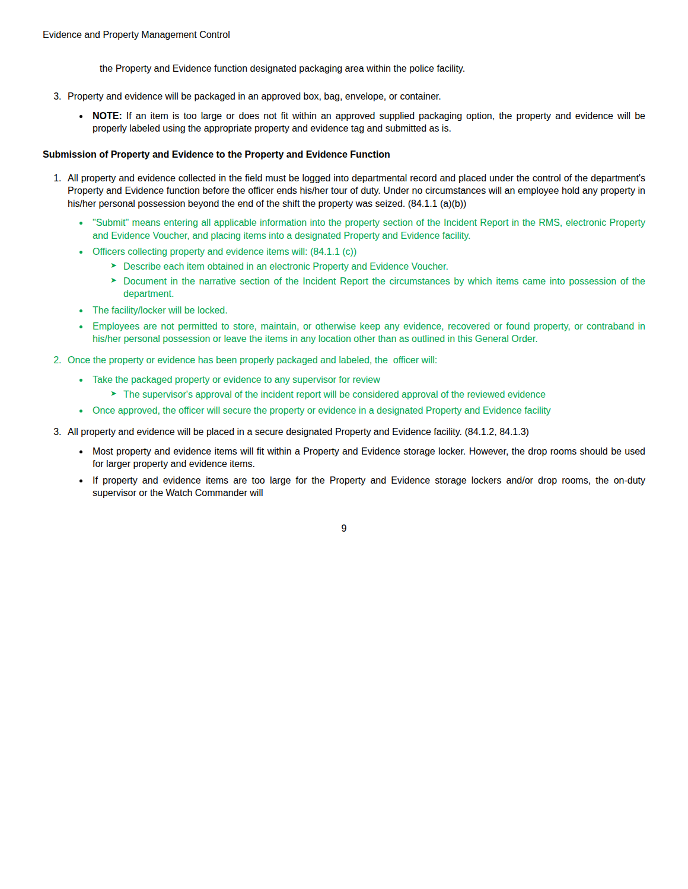Evidence and Property Management Control
the Property and Evidence function designated packaging area within the police facility.
Property and evidence will be packaged in an approved box, bag, envelope, or container.
NOTE: If an item is too large or does not fit within an approved supplied packaging option, the property and evidence will be properly labeled using the appropriate property and evidence tag and submitted as is.
Submission of Property and Evidence to the Property and Evidence Function
All property and evidence collected in the field must be logged into departmental record and placed under the control of the department's Property and Evidence function before the officer ends his/her tour of duty. Under no circumstances will an employee hold any property in his/her personal possession beyond the end of the shift the property was seized. (84.1.1 (a)(b))
"Submit" means entering all applicable information into the property section of the Incident Report in the RMS, electronic Property and Evidence Voucher, and placing items into a designated Property and Evidence facility.
Officers collecting property and evidence items will: (84.1.1 (c))
Describe each item obtained in an electronic Property and Evidence Voucher.
Document in the narrative section of the Incident Report the circumstances by which items came into possession of the department.
The facility/locker will be locked.
Employees are not permitted to store, maintain, or otherwise keep any evidence, recovered or found property, or contraband in his/her personal possession or leave the items in any location other than as outlined in this General Order.
Once the property or evidence has been properly packaged and labeled, the officer will:
Take the packaged property or evidence to any supervisor for review
The supervisor's approval of the incident report will be considered approval of the reviewed evidence
Once approved, the officer will secure the property or evidence in a designated Property and Evidence facility
All property and evidence will be placed in a secure designated Property and Evidence facility. (84.1.2, 84.1.3)
Most property and evidence items will fit within a Property and Evidence storage locker. However, the drop rooms should be used for larger property and evidence items.
If property and evidence items are too large for the Property and Evidence storage lockers and/or drop rooms, the on-duty supervisor or the Watch Commander will
9